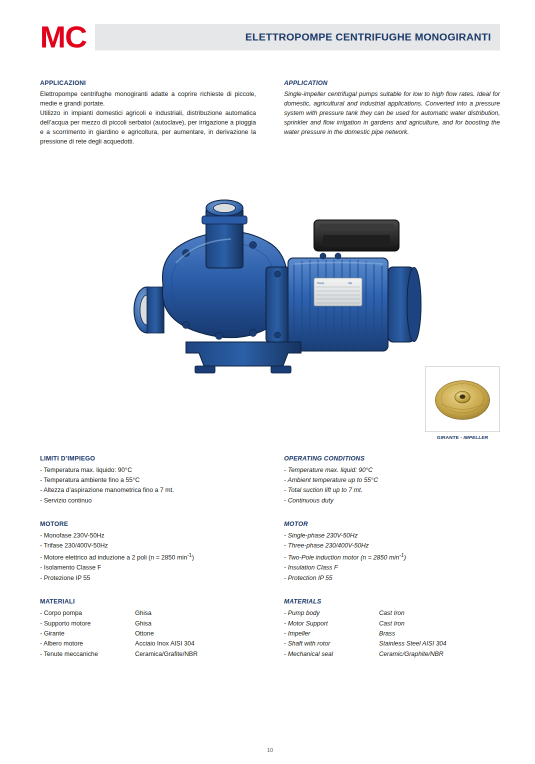MC
Elettropompe Centrifughe Monogiranti
Applicazioni
Elettropompe centrifughe monogiranti adatte a coprire richieste di piccole, medie e grandi portate.
Utilizzo in impianti domestici agricoli e industriali, distribuzione automatica dell’acqua per mezzo di piccoli serbatoi (autoclave), per irrigazione a pioggia e a scorrimento in giardino e agricoltura, per aumentare, in derivazione la pressione di rete degli acquedotti.
Application
Single-impeller centrifugal pumps suitable for low to high flow rates. Ideal for domestic, agricultural and industrial applications. Converted into a pressure system with pressure tank they can be used for automatic water distribution, sprinkler and flow irrigation in gardens and agriculture, and for boosting the water pressure in the domestic pipe network.
Hardy CE
GIRANTE - IMPELLER
Limiti d’impiego
- Temperatura max. liquido: 90°C
- Temperatura ambiente fino a 55°C
- Altezza d’aspirazione manometrica fino a 7 mt.
- Servizio continuo
Operating conditions
- Temperature max. liquid: 90°C
- Ambient temperature up to 55°C
- Total suction lift up to 7 mt.
- Continuous duty
Motore
- Monofase 230V-50Hz
- Trifase 230/400V-50Hz
- Motore elettrico ad induzione a 2 poli (n = 2850 min-1)
- Isolamento Classe F
- Protezione IP 55
Motor
- Single-phase 230V-50Hz
- Three-phase 230/400V-50Hz
- Two-Pole induction motor (n = 2850 min-1)
- Insulation Class F
- Protection IP 55
Materiali
- Corpo pompa Ghisa
- Supporto motore Ghisa
- Girante Ottone
- Albero motore Acciaio Inox AISI 304
- Tenute meccaniche Ceramica/Grafite/NBR
Materials
- Pump body Cast Iron
- Motor Support Cast Iron
- Impeller Brass
- Shaft with rotor Stainless Steel AISI 304
- Mechanical seal Ceramic/Graphite/NBR
10